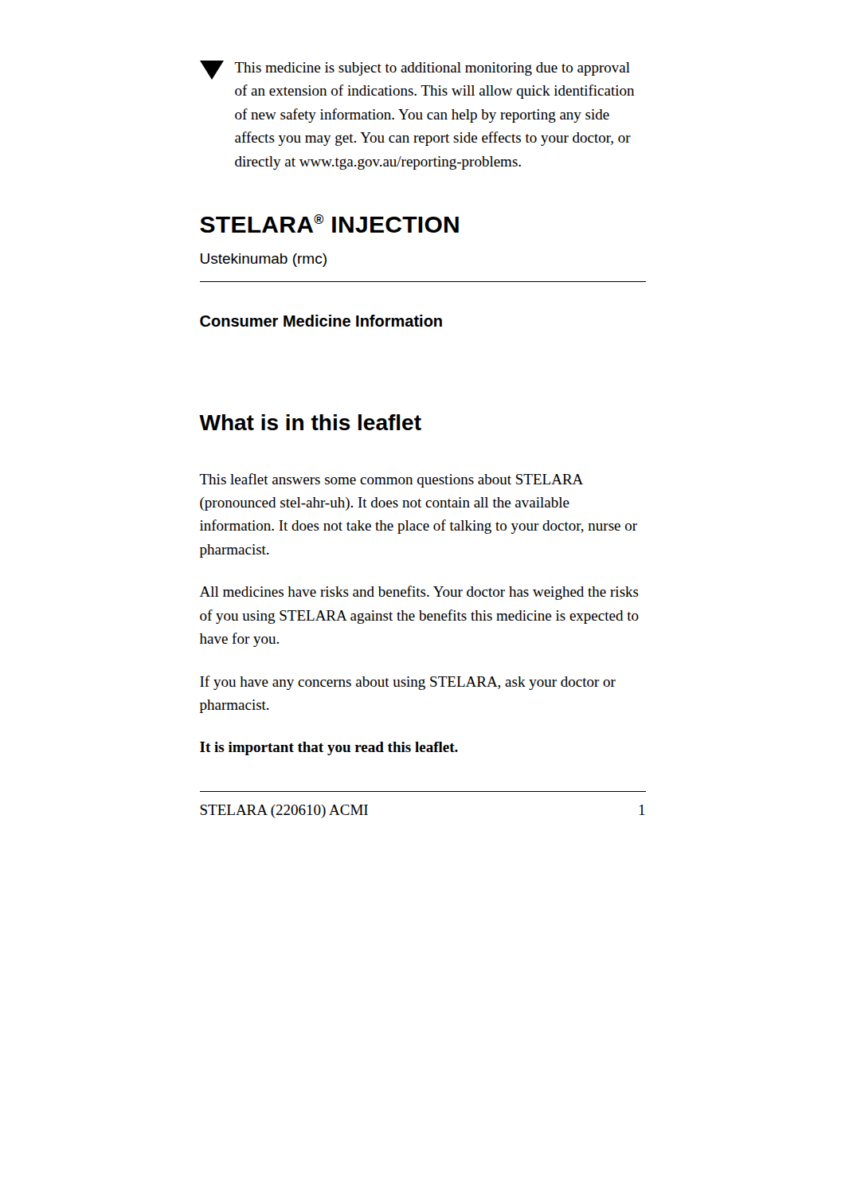This medicine is subject to additional monitoring due to approval of an extension of indications. This will allow quick identification of new safety information. You can help by reporting any side affects you may get. You can report side effects to your doctor, or directly at www.tga.gov.au/reporting-problems.
STELARA® INJECTION
Ustekinumab (rmc)
Consumer Medicine Information
What is in this leaflet
This leaflet answers some common questions about STELARA (pronounced stel-ahr-uh). It does not contain all the available information. It does not take the place of talking to your doctor, nurse or pharmacist.
All medicines have risks and benefits. Your doctor has weighed the risks of you using STELARA against the benefits this medicine is expected to have for you.
If you have any concerns about using STELARA, ask your doctor or pharmacist.
It is important that you read this leaflet.
STELARA (220610) ACMI 1